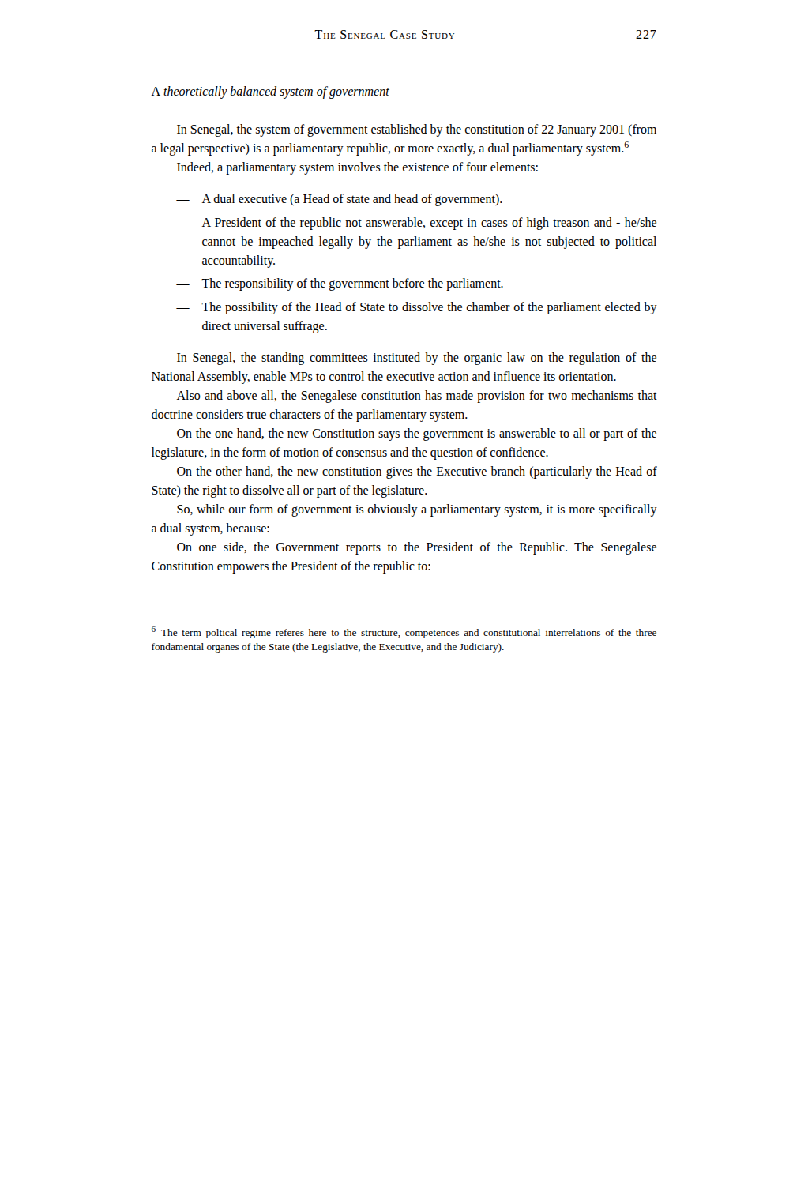The Senegal Case Study 227
A theoretically balanced system of government
In Senegal, the system of government established by the constitution of 22 January 2001 (from a legal perspective) is a parliamentary republic, or more exactly, a dual parliamentary system.6
Indeed, a parliamentary system involves the existence of four elements:
A dual executive (a Head of state and head of government).
A President of the republic not answerable, except in cases of high treason and - he/she cannot be impeached legally by the parliament as he/she is not subjected to political accountability.
The responsibility of the government before the parliament.
The possibility of the Head of State to dissolve the chamber of the parliament elected by direct universal suffrage.
In Senegal, the standing committees instituted by the organic law on the regulation of the National Assembly, enable MPs to control the executive action and influence its orientation.
Also and above all, the Senegalese constitution has made provision for two mechanisms that doctrine considers true characters of the parliamentary system.
On the one hand, the new Constitution says the government is answerable to all or part of the legislature, in the form of motion of consensus and the question of confidence.
On the other hand, the new constitution gives the Executive branch (particularly the Head of State) the right to dissolve all or part of the legislature.
So, while our form of government is obviously a parliamentary system, it is more specifically a dual system, because:
On one side, the Government reports to the President of the Republic. The Senegalese Constitution empowers the President of the republic to:
6 The term poltical regime referes here to the structure, competences and constitutional interrelations of the three fondamental organes of the State (the Legislative, the Executive, and the Judiciary).